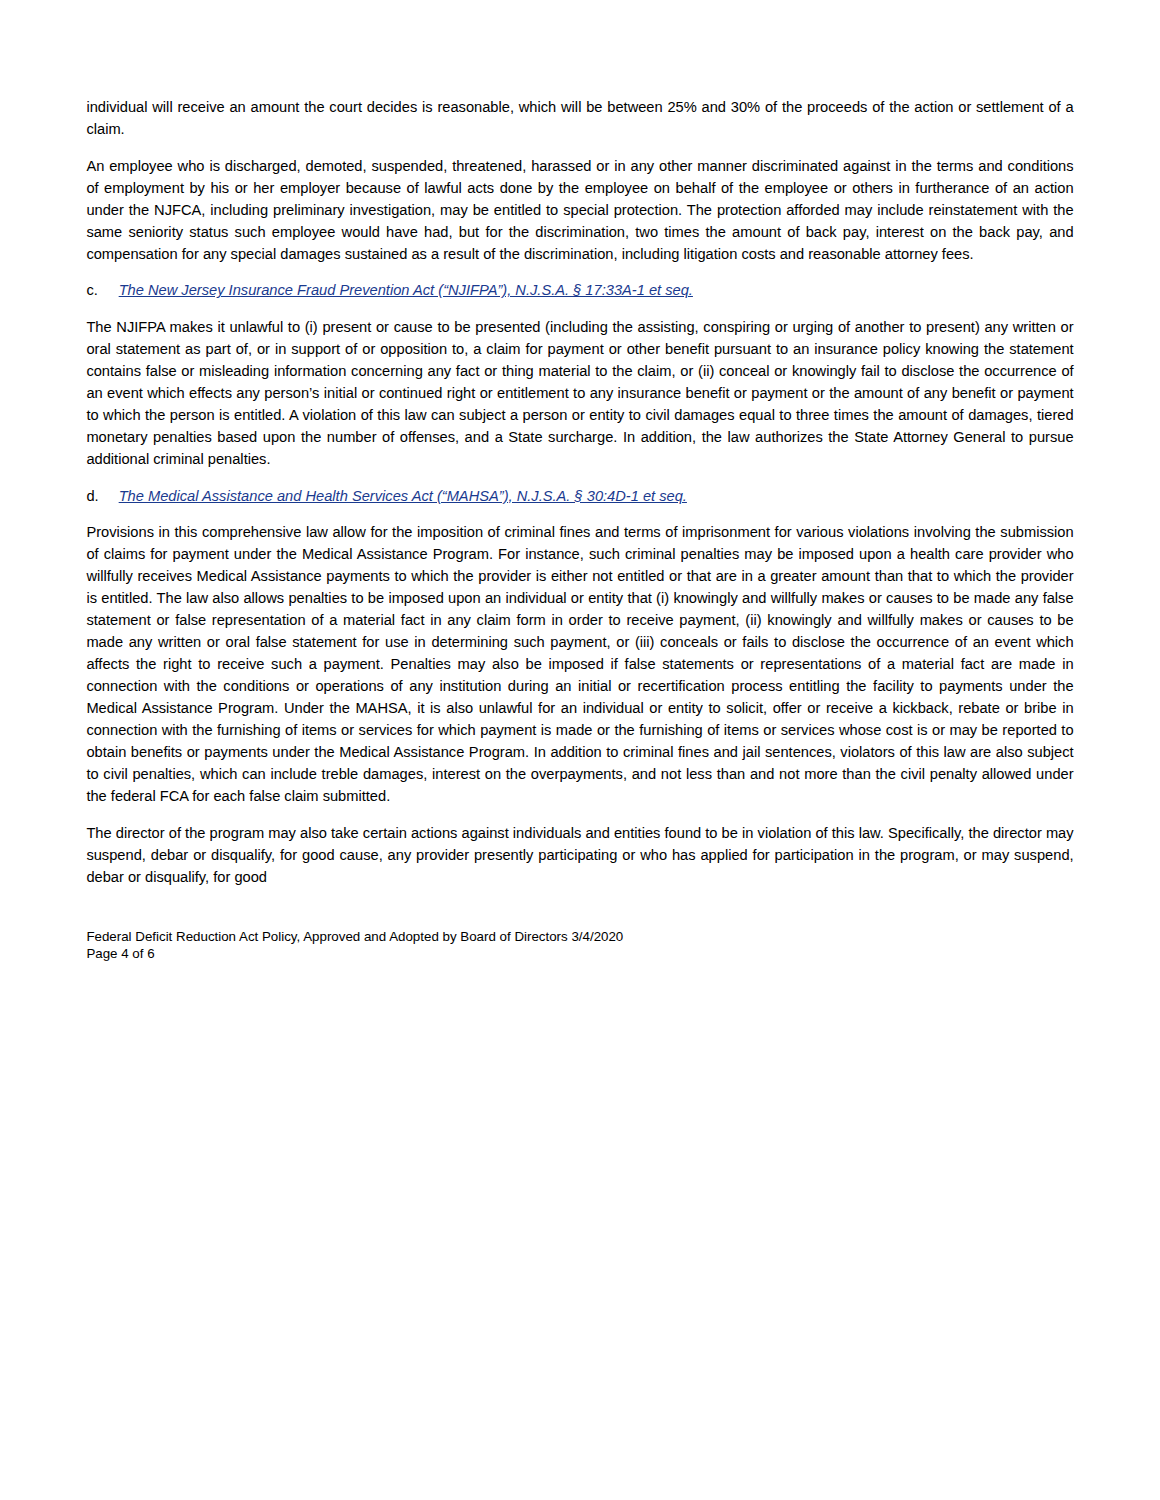individual will receive an amount the court decides is reasonable, which will be between 25% and 30% of the proceeds of the action or settlement of a claim.
An employee who is discharged, demoted, suspended, threatened, harassed or in any other manner discriminated against in the terms and conditions of employment by his or her employer because of lawful acts done by the employee on behalf of the employee or others in furtherance of an action under the NJFCA, including preliminary investigation, may be entitled to special protection. The protection afforded may include reinstatement with the same seniority status such employee would have had, but for the discrimination, two times the amount of back pay, interest on the back pay, and compensation for any special damages sustained as a result of the discrimination, including litigation costs and reasonable attorney fees.
c. The New Jersey Insurance Fraud Prevention Act (“NJIFPA”), N.J.S.A. § 17:33A-1 et seq.
The NJIFPA makes it unlawful to (i) present or cause to be presented (including the assisting, conspiring or urging of another to present) any written or oral statement as part of, or in support of or opposition to, a claim for payment or other benefit pursuant to an insurance policy knowing the statement contains false or misleading information concerning any fact or thing material to the claim, or (ii) conceal or knowingly fail to disclose the occurrence of an event which effects any person’s initial or continued right or entitlement to any insurance benefit or payment or the amount of any benefit or payment to which the person is entitled. A violation of this law can subject a person or entity to civil damages equal to three times the amount of damages, tiered monetary penalties based upon the number of offenses, and a State surcharge. In addition, the law authorizes the State Attorney General to pursue additional criminal penalties.
d. The Medical Assistance and Health Services Act (“MAHSA”), N.J.S.A. § 30:4D-1 et seq.
Provisions in this comprehensive law allow for the imposition of criminal fines and terms of imprisonment for various violations involving the submission of claims for payment under the Medical Assistance Program. For instance, such criminal penalties may be imposed upon a health care provider who willfully receives Medical Assistance payments to which the provider is either not entitled or that are in a greater amount than that to which the provider is entitled. The law also allows penalties to be imposed upon an individual or entity that (i) knowingly and willfully makes or causes to be made any false statement or false representation of a material fact in any claim form in order to receive payment, (ii) knowingly and willfully makes or causes to be made any written or oral false statement for use in determining such payment, or (iii) conceals or fails to disclose the occurrence of an event which affects the right to receive such a payment. Penalties may also be imposed if false statements or representations of a material fact are made in connection with the conditions or operations of any institution during an initial or recertification process entitling the facility to payments under the Medical Assistance Program. Under the MAHSA, it is also unlawful for an individual or entity to solicit, offer or receive a kickback, rebate or bribe in connection with the furnishing of items or services for which payment is made or the furnishing of items or services whose cost is or may be reported to obtain benefits or payments under the Medical Assistance Program. In addition to criminal fines and jail sentences, violators of this law are also subject to civil penalties, which can include treble damages, interest on the overpayments, and not less than and not more than the civil penalty allowed under the federal FCA for each false claim submitted.
The director of the program may also take certain actions against individuals and entities found to be in violation of this law. Specifically, the director may suspend, debar or disqualify, for good cause, any provider presently participating or who has applied for participation in the program, or may suspend, debar or disqualify, for good
Federal Deficit Reduction Act Policy, Approved and Adopted by Board of Directors 3/4/2020
Page 4 of 6